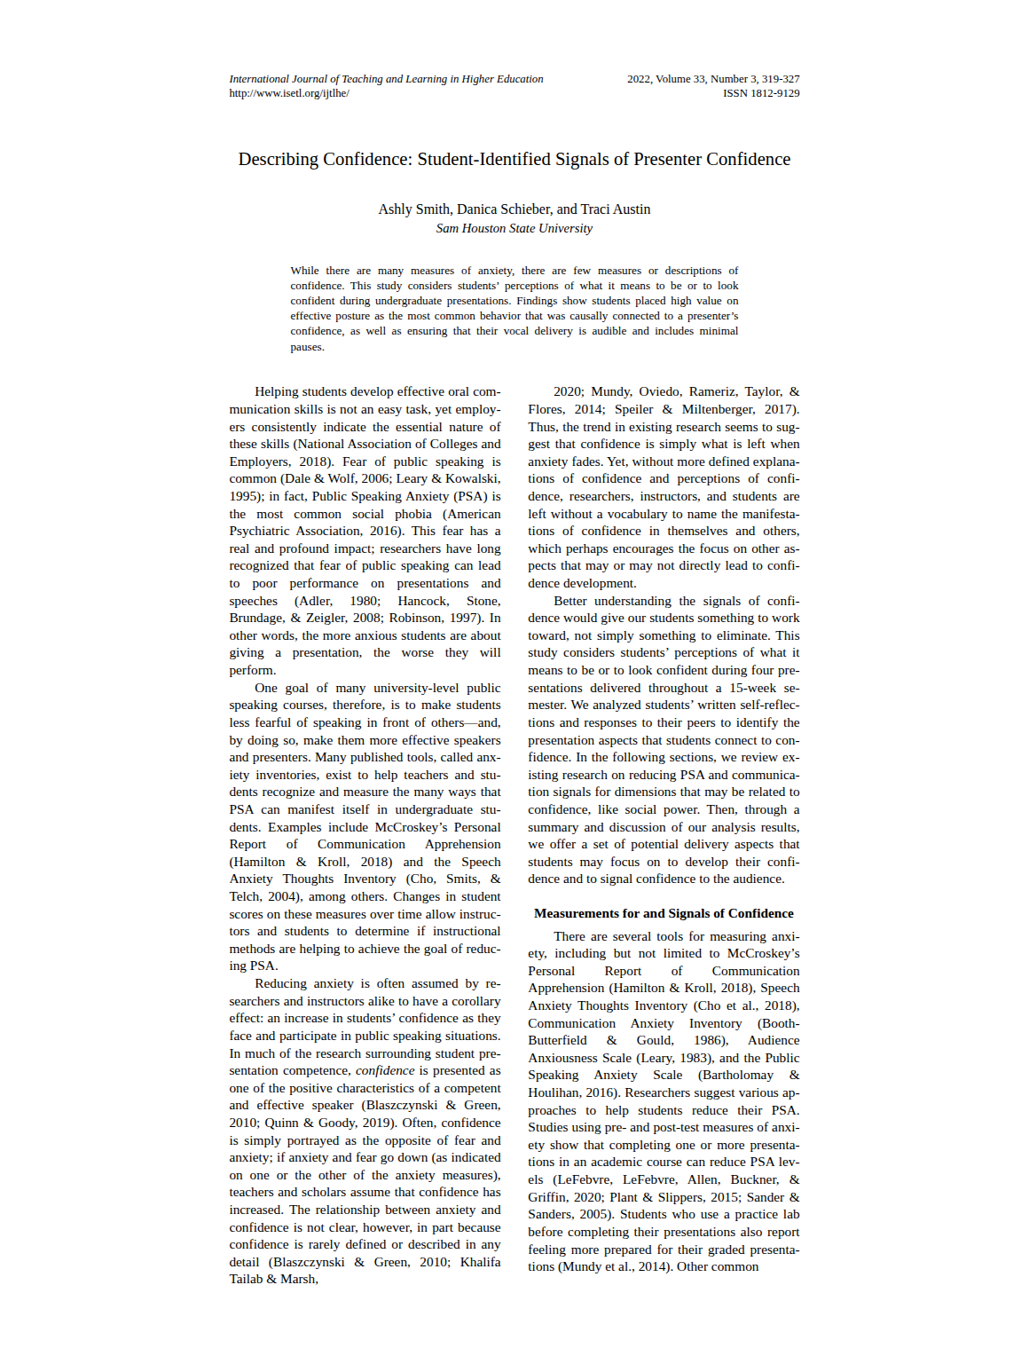International Journal of Teaching and Learning in Higher Education
http://www.isetl.org/ijtlhe/
2022, Volume 33, Number 3, 319-327
ISSN 1812-9129
Describing Confidence: Student-Identified Signals of Presenter Confidence
Ashly Smith, Danica Schieber, and Traci Austin
Sam Houston State University
While there are many measures of anxiety, there are few measures or descriptions of confidence. This study considers students’ perceptions of what it means to be or to look confident during undergraduate presentations. Findings show students placed high value on effective posture as the most common behavior that was causally connected to a presenter’s confidence, as well as ensuring that their vocal delivery is audible and includes minimal pauses.
Helping students develop effective oral communication skills is not an easy task, yet employers consistently indicate the essential nature of these skills (National Association of Colleges and Employers, 2018). Fear of public speaking is common (Dale & Wolf, 2006; Leary & Kowalski, 1995); in fact, Public Speaking Anxiety (PSA) is the most common social phobia (American Psychiatric Association, 2016). This fear has a real and profound impact; researchers have long recognized that fear of public speaking can lead to poor performance on presentations and speeches (Adler, 1980; Hancock, Stone, Brundage, & Zeigler, 2008; Robinson, 1997). In other words, the more anxious students are about giving a presentation, the worse they will perform.
One goal of many university-level public speaking courses, therefore, is to make students less fearful of speaking in front of others—and, by doing so, make them more effective speakers and presenters. Many published tools, called anxiety inventories, exist to help teachers and students recognize and measure the many ways that PSA can manifest itself in undergraduate students. Examples include McCroskey’s Personal Report of Communication Apprehension (Hamilton & Kroll, 2018) and the Speech Anxiety Thoughts Inventory (Cho, Smits, & Telch, 2004), among others. Changes in student scores on these measures over time allow instructors and students to determine if instructional methods are helping to achieve the goal of reducing PSA.
Reducing anxiety is often assumed by researchers and instructors alike to have a corollary effect: an increase in students’ confidence as they face and participate in public speaking situations. In much of the research surrounding student presentation competence, confidence is presented as one of the positive characteristics of a competent and effective speaker (Blaszczynski & Green, 2010; Quinn & Goody, 2019). Often, confidence is simply portrayed as the opposite of fear and anxiety; if anxiety and fear go down (as indicated on one or the other of the anxiety measures), teachers and scholars assume that confidence has increased. The relationship between anxiety and confidence is not clear, however, in part because confidence is rarely defined or described in any detail (Blaszczynski & Green, 2010; Khalifa Tailab & Marsh,
2020; Mundy, Oviedo, Rameriz, Taylor, & Flores, 2014; Speiler & Miltenberger, 2017). Thus, the trend in existing research seems to suggest that confidence is simply what is left when anxiety fades. Yet, without more defined explanations of confidence and perceptions of confidence, researchers, instructors, and students are left without a vocabulary to name the manifestations of confidence in themselves and others, which perhaps encourages the focus on other aspects that may or may not directly lead to confidence development.
Better understanding the signals of confidence would give our students something to work toward, not simply something to eliminate. This study considers students’ perceptions of what it means to be or to look confident during four presentations delivered throughout a 15-week semester. We analyzed students’ written self-reflections and responses to their peers to identify the presentation aspects that students connect to confidence. In the following sections, we review existing research on reducing PSA and communication signals for dimensions that may be related to confidence, like social power. Then, through a summary and discussion of our analysis results, we offer a set of potential delivery aspects that students may focus on to develop their confidence and to signal confidence to the audience.
Measurements for and Signals of Confidence
There are several tools for measuring anxiety, including but not limited to McCroskey’s Personal Report of Communication Apprehension (Hamilton & Kroll, 2018), Speech Anxiety Thoughts Inventory (Cho et al., 2018), Communication Anxiety Inventory (Booth-Butterfield & Gould, 1986), Audience Anxiousness Scale (Leary, 1983), and the Public Speaking Anxiety Scale (Bartholomay & Houlihan, 2016). Researchers suggest various approaches to help students reduce their PSA. Studies using pre- and post-test measures of anxiety show that completing one or more presentations in an academic course can reduce PSA levels (LeFebvre, LeFebvre, Allen, Buckner, & Griffin, 2020; Plant & Slippers, 2015; Sander & Sanders, 2005). Students who use a practice lab before completing their presentations also report feeling more prepared for their graded presentations (Mundy et al., 2014). Other common